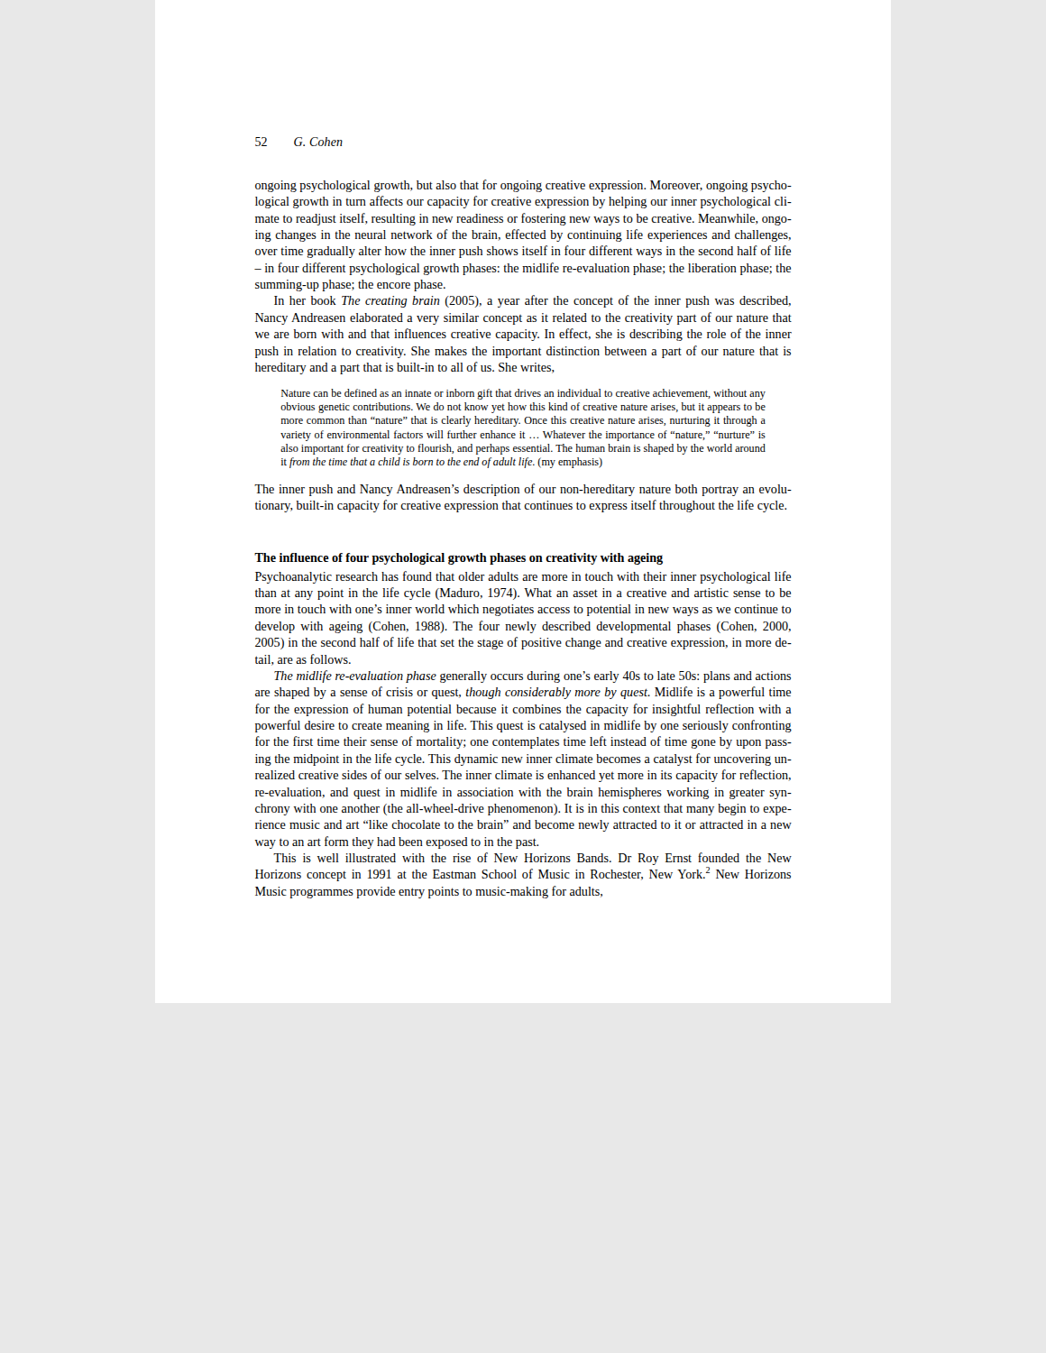52 G. Cohen
ongoing psychological growth, but also that for ongoing creative expression. Moreover, ongoing psychological growth in turn affects our capacity for creative expression by helping our inner psychological climate to readjust itself, resulting in new readiness or fostering new ways to be creative. Meanwhile, ongoing changes in the neural network of the brain, effected by continuing life experiences and challenges, over time gradually alter how the inner push shows itself in four different ways in the second half of life – in four different psychological growth phases: the midlife re-evaluation phase; the liberation phase; the summing-up phase; the encore phase.
In her book The creating brain (2005), a year after the concept of the inner push was described, Nancy Andreasen elaborated a very similar concept as it related to the creativity part of our nature that we are born with and that influences creative capacity. In effect, she is describing the role of the inner push in relation to creativity. She makes the important distinction between a part of our nature that is hereditary and a part that is built-in to all of us. She writes,
Nature can be defined as an innate or inborn gift that drives an individual to creative achievement, without any obvious genetic contributions. We do not know yet how this kind of creative nature arises, but it appears to be more common than “nature” that is clearly hereditary. Once this creative nature arises, nurturing it through a variety of environmental factors will further enhance it … Whatever the importance of “nature,” “nurture” is also important for creativity to flourish, and perhaps essential. The human brain is shaped by the world around it from the time that a child is born to the end of adult life. (my emphasis)
The inner push and Nancy Andreasen’s description of our non-hereditary nature both portray an evolutionary, built-in capacity for creative expression that continues to express itself throughout the life cycle.
The influence of four psychological growth phases on creativity with ageing
Psychoanalytic research has found that older adults are more in touch with their inner psychological life than at any point in the life cycle (Maduro, 1974). What an asset in a creative and artistic sense to be more in touch with one’s inner world which negotiates access to potential in new ways as we continue to develop with ageing (Cohen, 1988). The four newly described developmental phases (Cohen, 2000, 2005) in the second half of life that set the stage of positive change and creative expression, in more detail, are as follows.
The midlife re-evaluation phase generally occurs during one’s early 40s to late 50s: plans and actions are shaped by a sense of crisis or quest, though considerably more by quest. Midlife is a powerful time for the expression of human potential because it combines the capacity for insightful reflection with a powerful desire to create meaning in life. This quest is catalysed in midlife by one seriously confronting for the first time their sense of mortality; one contemplates time left instead of time gone by upon passing the midpoint in the life cycle. This dynamic new inner climate becomes a catalyst for uncovering unrealized creative sides of our selves. The inner climate is enhanced yet more in its capacity for reflection, re-evaluation, and quest in midlife in association with the brain hemispheres working in greater synchrony with one another (the all-wheel-drive phenomenon). It is in this context that many begin to experience music and art “like chocolate to the brain” and become newly attracted to it or attracted in a new way to an art form they had been exposed to in the past.
This is well illustrated with the rise of New Horizons Bands. Dr Roy Ernst founded the New Horizons concept in 1991 at the Eastman School of Music in Rochester, New York.2 New Horizons Music programmes provide entry points to music-making for adults,